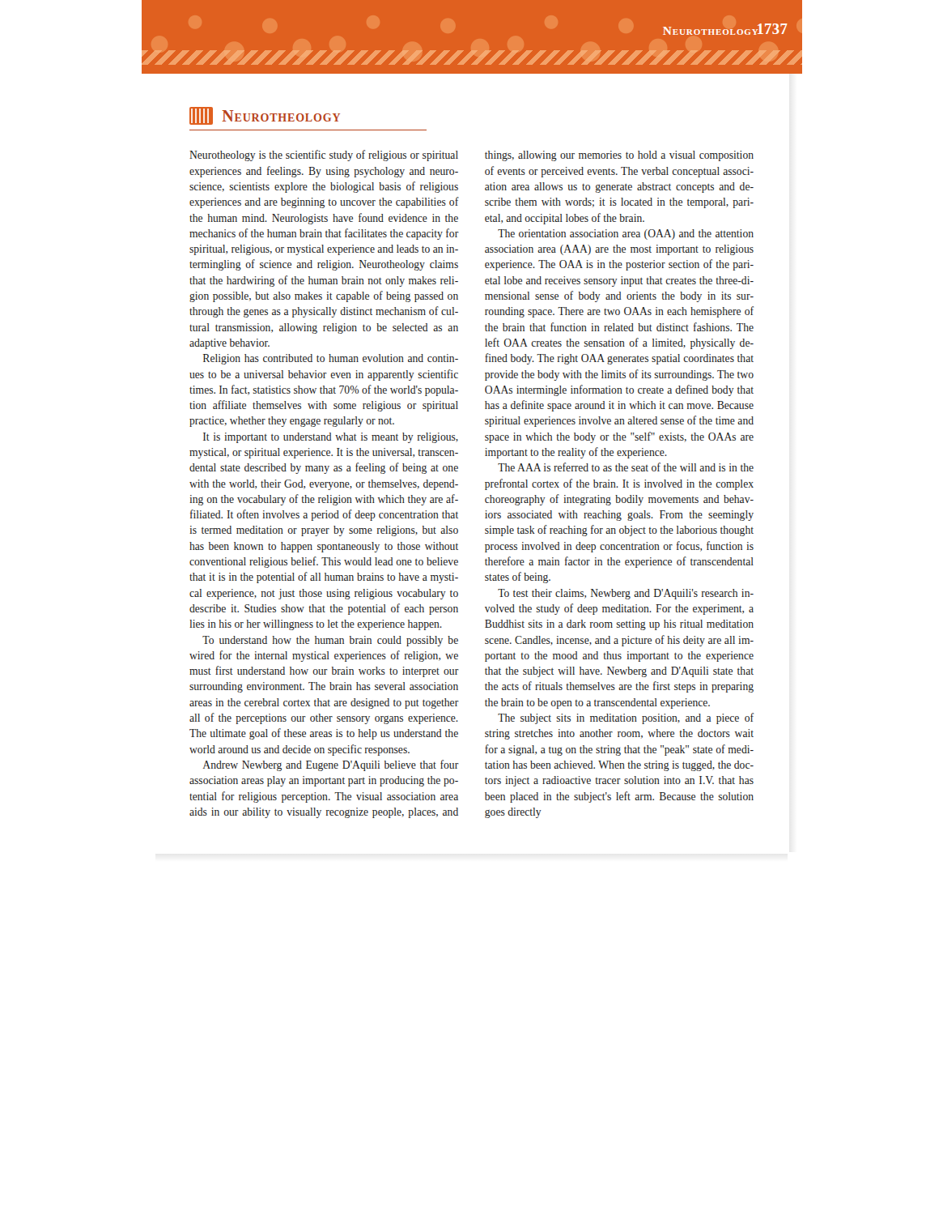Neurotheology
1737
Neurotheology
Neurotheology is the scientific study of religious or spiritual experiences and feelings. By using psychology and neuroscience, scientists explore the biological basis of religious experiences and are beginning to uncover the capabilities of the human mind. Neurologists have found evidence in the mechanics of the human brain that facilitates the capacity for spiritual, religious, or mystical experience and leads to an intermingling of science and religion. Neurotheology claims that the hardwiring of the human brain not only makes religion possible, but also makes it capable of being passed on through the genes as a physically distinct mechanism of cultural transmission, allowing religion to be selected as an adaptive behavior.
Religion has contributed to human evolution and continues to be a universal behavior even in apparently scientific times. In fact, statistics show that 70% of the world's population affiliate themselves with some religious or spiritual practice, whether they engage regularly or not.
It is important to understand what is meant by religious, mystical, or spiritual experience. It is the universal, transcendental state described by many as a feeling of being at one with the world, their God, everyone, or themselves, depending on the vocabulary of the religion with which they are affiliated. It often involves a period of deep concentration that is termed meditation or prayer by some religions, but also has been known to happen spontaneously to those without conventional religious belief. This would lead one to believe that it is in the potential of all human brains to have a mystical experience, not just those using religious vocabulary to describe it. Studies show that the potential of each person lies in his or her willingness to let the experience happen.
To understand how the human brain could possibly be wired for the internal mystical experiences of religion, we must first understand how our brain works to interpret our surrounding environment. The brain has several association areas in the cerebral cortex that are designed to put together all of the perceptions our other sensory organs experience. The ultimate goal of these areas is to help us understand the world around us and decide on specific responses.
Andrew Newberg and Eugene D'Aquili believe that four association areas play an important part in producing the potential for religious perception. The visual association area aids in our ability to visually recognize people, places, and things, allowing our memories to hold a visual composition of events or perceived events. The verbal conceptual association area allows us to generate abstract concepts and describe them with words; it is located in the temporal, parietal, and occipital lobes of the brain.
The orientation association area (OAA) and the attention association area (AAA) are the most important to religious experience. The OAA is in the posterior section of the parietal lobe and receives sensory input that creates the three-dimensional sense of body and orients the body in its surrounding space. There are two OAAs in each hemisphere of the brain that function in related but distinct fashions. The left OAA creates the sensation of a limited, physically defined body. The right OAA generates spatial coordinates that provide the body with the limits of its surroundings. The two OAAs intermingle information to create a defined body that has a definite space around it in which it can move. Because spiritual experiences involve an altered sense of the time and space in which the body or the "self" exists, the OAAs are important to the reality of the experience.
The AAA is referred to as the seat of the will and is in the prefrontal cortex of the brain. It is involved in the complex choreography of integrating bodily movements and behaviors associated with reaching goals. From the seemingly simple task of reaching for an object to the laborious thought process involved in deep concentration or focus, function is therefore a main factor in the experience of transcendental states of being.
To test their claims, Newberg and D'Aquili's research involved the study of deep meditation. For the experiment, a Buddhist sits in a dark room setting up his ritual meditation scene. Candles, incense, and a picture of his deity are all important to the mood and thus important to the experience that the subject will have. Newberg and D'Aquili state that the acts of rituals themselves are the first steps in preparing the brain to be open to a transcendental experience.
The subject sits in meditation position, and a piece of string stretches into another room, where the doctors wait for a signal, a tug on the string that the "peak" state of meditation has been achieved. When the string is tugged, the doctors inject a radioactive tracer solution into an I.V. that has been placed in the subject's left arm. Because the solution goes directly